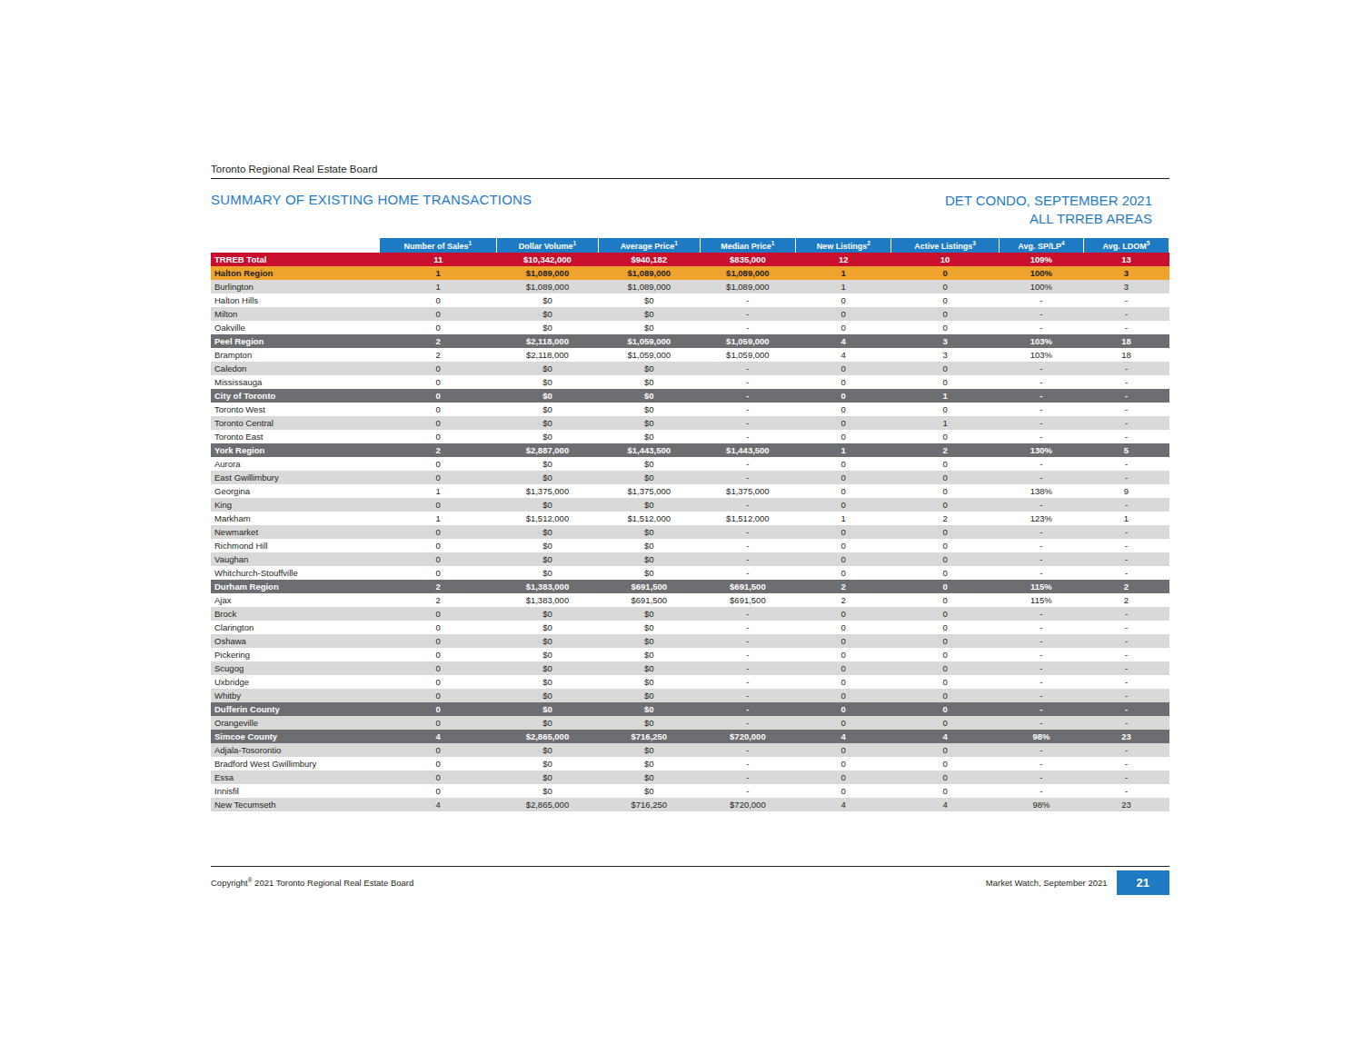Toronto Regional Real Estate Board
SUMMARY OF EXISTING HOME TRANSACTIONS
DET CONDO, SEPTEMBER 2021
ALL TRREB AREAS
| | Number of Sales 1 | Dollar Volume 1 | Average Price 1 | Median Price 1 | New Listings 2 | Active Listings 3 | Avg. SP/LP 4 | Avg. LDOM 5 |
| --- | --- | --- | --- | --- | --- | --- | --- | --- |
| TRREB Total | 11 | $10,342,000 | $940,182 | $835,000 | 12 | 10 | 109% | 13 |
| Halton Region | 1 | $1,089,000 | $1,089,000 | $1,089,000 | 1 | 0 | 100% | 3 |
| Burlington | 1 | $1,089,000 | $1,089,000 | $1,089,000 | 1 | 0 | 100% | 3 |
| Halton Hills | 0 | $0 | $0 | - | 0 | 0 | - | - |
| Milton | 0 | $0 | $0 | - | 0 | 0 | - | - |
| Oakville | 0 | $0 | $0 | - | 0 | 0 | - | - |
| Peel Region | 2 | $2,118,000 | $1,059,000 | $1,059,000 | 4 | 3 | 103% | 18 |
| Brampton | 2 | $2,118,000 | $1,059,000 | $1,059,000 | 4 | 3 | 103% | 18 |
| Caledon | 0 | $0 | $0 | - | 0 | 0 | - | - |
| Mississauga | 0 | $0 | $0 | - | 0 | 0 | - | - |
| City of Toronto | 0 | $0 | $0 | - | 0 | 1 | - | - |
| Toronto West | 0 | $0 | $0 | - | 0 | 0 | - | - |
| Toronto Central | 0 | $0 | $0 | - | 0 | 1 | - | - |
| Toronto East | 0 | $0 | $0 | - | 0 | 0 | - | - |
| York Region | 2 | $2,887,000 | $1,443,500 | $1,443,500 | 1 | 2 | 130% | 5 |
| Aurora | 0 | $0 | $0 | - | 0 | 0 | - | - |
| East Gwillimbury | 0 | $0 | $0 | - | 0 | 0 | - | - |
| Georgina | 1 | $1,375,000 | $1,375,000 | $1,375,000 | 0 | 0 | 138% | 9 |
| King | 0 | $0 | $0 | - | 0 | 0 | - | - |
| Markham | 1 | $1,512,000 | $1,512,000 | $1,512,000 | 1 | 2 | 123% | 1 |
| Newmarket | 0 | $0 | $0 | - | 0 | 0 | - | - |
| Richmond Hill | 0 | $0 | $0 | - | 0 | 0 | - | - |
| Vaughan | 0 | $0 | $0 | - | 0 | 0 | - | - |
| Whitchurch-Stouffville | 0 | $0 | $0 | - | 0 | 0 | - | - |
| Durham Region | 2 | $1,383,000 | $691,500 | $691,500 | 2 | 0 | 115% | 2 |
| Ajax | 2 | $1,383,000 | $691,500 | $691,500 | 2 | 0 | 115% | 2 |
| Brock | 0 | $0 | $0 | - | 0 | 0 | - | - |
| Clarington | 0 | $0 | $0 | - | 0 | 0 | - | - |
| Oshawa | 0 | $0 | $0 | - | 0 | 0 | - | - |
| Pickering | 0 | $0 | $0 | - | 0 | 0 | - | - |
| Scugog | 0 | $0 | $0 | - | 0 | 0 | - | - |
| Uxbridge | 0 | $0 | $0 | - | 0 | 0 | - | - |
| Whitby | 0 | $0 | $0 | - | 0 | 0 | - | - |
| Dufferin County | 0 | $0 | $0 | - | 0 | 0 | - | - |
| Orangeville | 0 | $0 | $0 | - | 0 | 0 | - | - |
| Simcoe County | 4 | $2,865,000 | $716,250 | $720,000 | 4 | 4 | 98% | 23 |
| Adjala-Tosorontio | 0 | $0 | $0 | - | 0 | 0 | - | - |
| Bradford West Gwillimbury | 0 | $0 | $0 | - | 0 | 0 | - | - |
| Essa | 0 | $0 | $0 | - | 0 | 0 | - | - |
| Innisfil | 0 | $0 | $0 | - | 0 | 0 | - | - |
| New Tecumseth | 4 | $2,865,000 | $716,250 | $720,000 | 4 | 4 | 98% | 23 |
Copyright® 2021 Toronto Regional Real Estate Board
Market Watch, September 2021 21